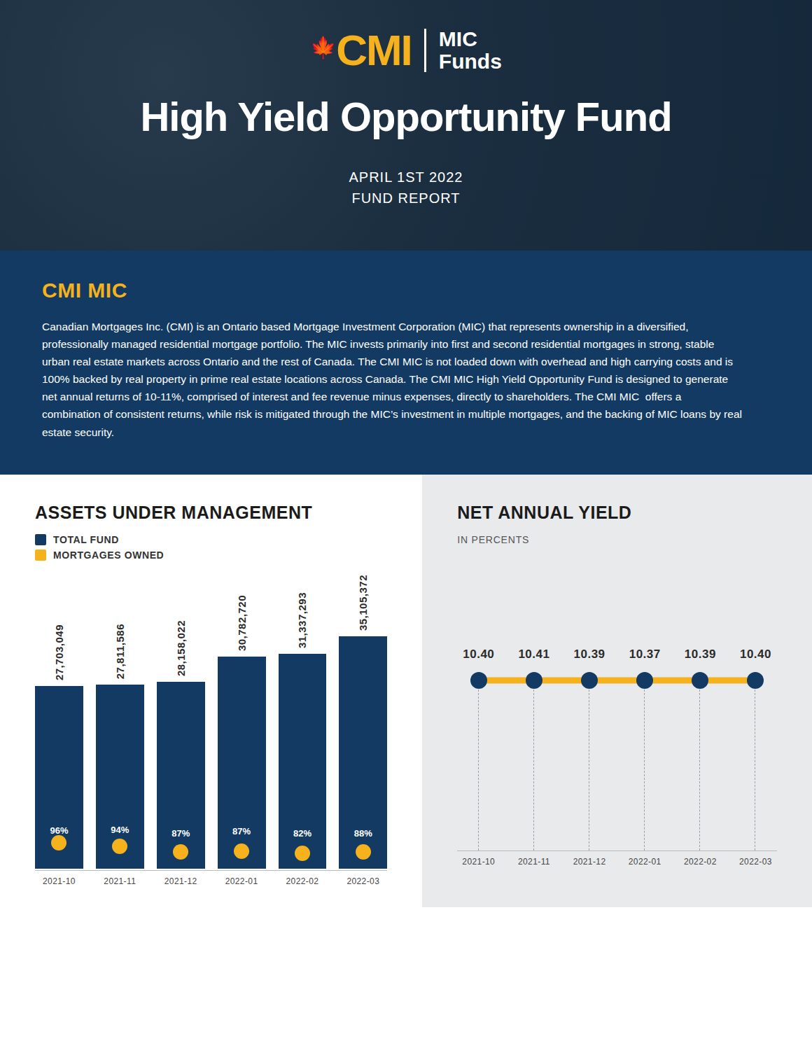🍁CMI MIC
Funds
High Yield Opportunity Fund
APRIL 1ST 2022
FUND REPORT
CMI MIC
Canadian Mortgages Inc. (CMI) is an Ontario based Mortgage Investment Corporation (MIC) that represents ownership in a diversified, professionally managed residential mortgage portfolio. The MIC invests primarily into first and second residential mortgages in strong, stable urban real estate markets across Ontario and the rest of Canada. The CMI MIC is not loaded down with overhead and high carrying costs and is 100% backed by real property in prime real estate locations across Canada. The CMI MIC High Yield Opportunity Fund is designed to generate net annual returns of 10-11%, comprised of interest and fee revenue minus expenses, directly to shareholders. The CMI MIC offers a combination of consistent returns, while risk is mitigated through the MIC’s investment in multiple mortgages, and the backing of MIC loans by real estate security.
ASSETS UNDER MANAGEMENT
TOTAL FUND
MORTGAGES OWNED
27,703,049
96%
27,811,586
94%
28,158,022
87%
30,782,720
87%
31,337,293
82%
35,105,372
88%
2021-10 2021-11 2021-12 2022-01 2022-02 2022-03
NET ANNUAL YIELD
IN PERCENTS
10.40 10.41 10.39 10.37 10.39 10.40
2021-10 2021-11 2021-12 2022-01 2022-02 2022-03